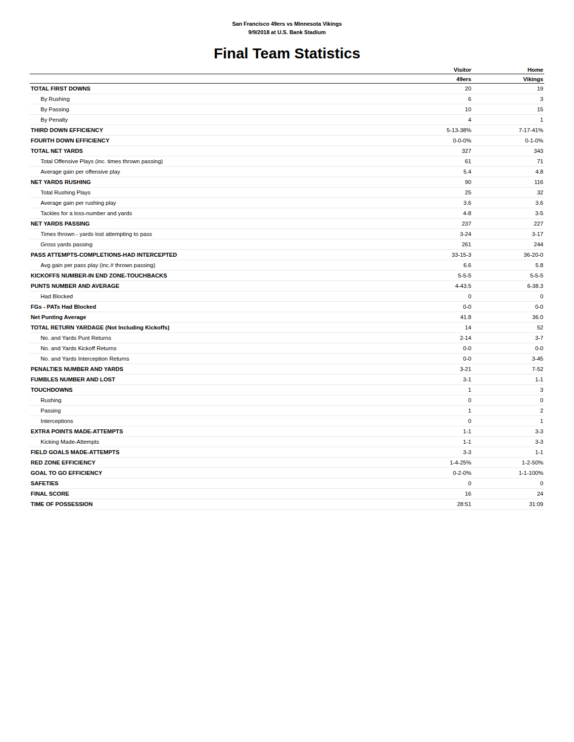San Francisco 49ers vs Minnesota Vikings
9/9/2018 at U.S. Bank Stadium
Final Team Statistics
| | Visitor | Home |
| --- | --- | --- |
| | 49ers | Vikings |
| Total First Downs | 20 | 19 |
| By Rushing | 6 | 3 |
| By Passing | 10 | 15 |
| By Penalty | 4 | 1 |
| Third Down Efficiency | 5-13-38% | 7-17-41% |
| Fourth Down Efficiency | 0-0-0% | 0-1-0% |
| Total Net Yards | 327 | 343 |
| Total Offensive Plays (inc. times thrown passing) | 61 | 71 |
| Average gain per offensive play | 5.4 | 4.8 |
| Net Yards Rushing | 90 | 116 |
| Total Rushing Plays | 25 | 32 |
| Average gain per rushing play | 3.6 | 3.6 |
| Tackles for a loss-number and yards | 4-8 | 3-5 |
| Net Yards Passing | 237 | 227 |
| Times thrown - yards lost attempting to pass | 3-24 | 3-17 |
| Gross yards passing | 261 | 244 |
| Pass Attempts-Completions-Had Intercepted | 33-15-3 | 36-20-0 |
| Avg gain per pass play (inc.# thrown passing) | 6.6 | 5.8 |
| Kickoffs Number-In End Zone-Touchbacks | 5-5-5 | 5-5-5 |
| Punts Number and Average | 4-43.5 | 6-38.3 |
| Had Blocked | 0 | 0 |
| FGs - PATs Had Blocked | 0-0 | 0-0 |
| Net Punting Average | 41.8 | 36.0 |
| TOTAL RETURN YARDAGE (Not Including Kickoffs) | 14 | 52 |
| No. and Yards Punt Returns | 2-14 | 3-7 |
| No. and Yards Kickoff Returns | 0-0 | 0-0 |
| No. and Yards Interception Returns | 0-0 | 3-45 |
| Penalties Number and Yards | 3-21 | 7-52 |
| Fumbles Number and Lost | 3-1 | 1-1 |
| Touchdowns | 1 | 3 |
| Rushing | 0 | 0 |
| Passing | 1 | 2 |
| Interceptions | 0 | 1 |
| Extra Points Made-Attempts | 1-1 | 3-3 |
| Kicking Made-Attempts | 1-1 | 3-3 |
| Field Goals Made-Attempts | 3-3 | 1-1 |
| Red Zone Efficiency | 1-4-25% | 1-2-50% |
| Goal To Go Efficiency | 0-2-0% | 1-1-100% |
| Safeties | 0 | 0 |
| Final Score | 16 | 24 |
| Time of Possession | 28:51 | 31:09 |